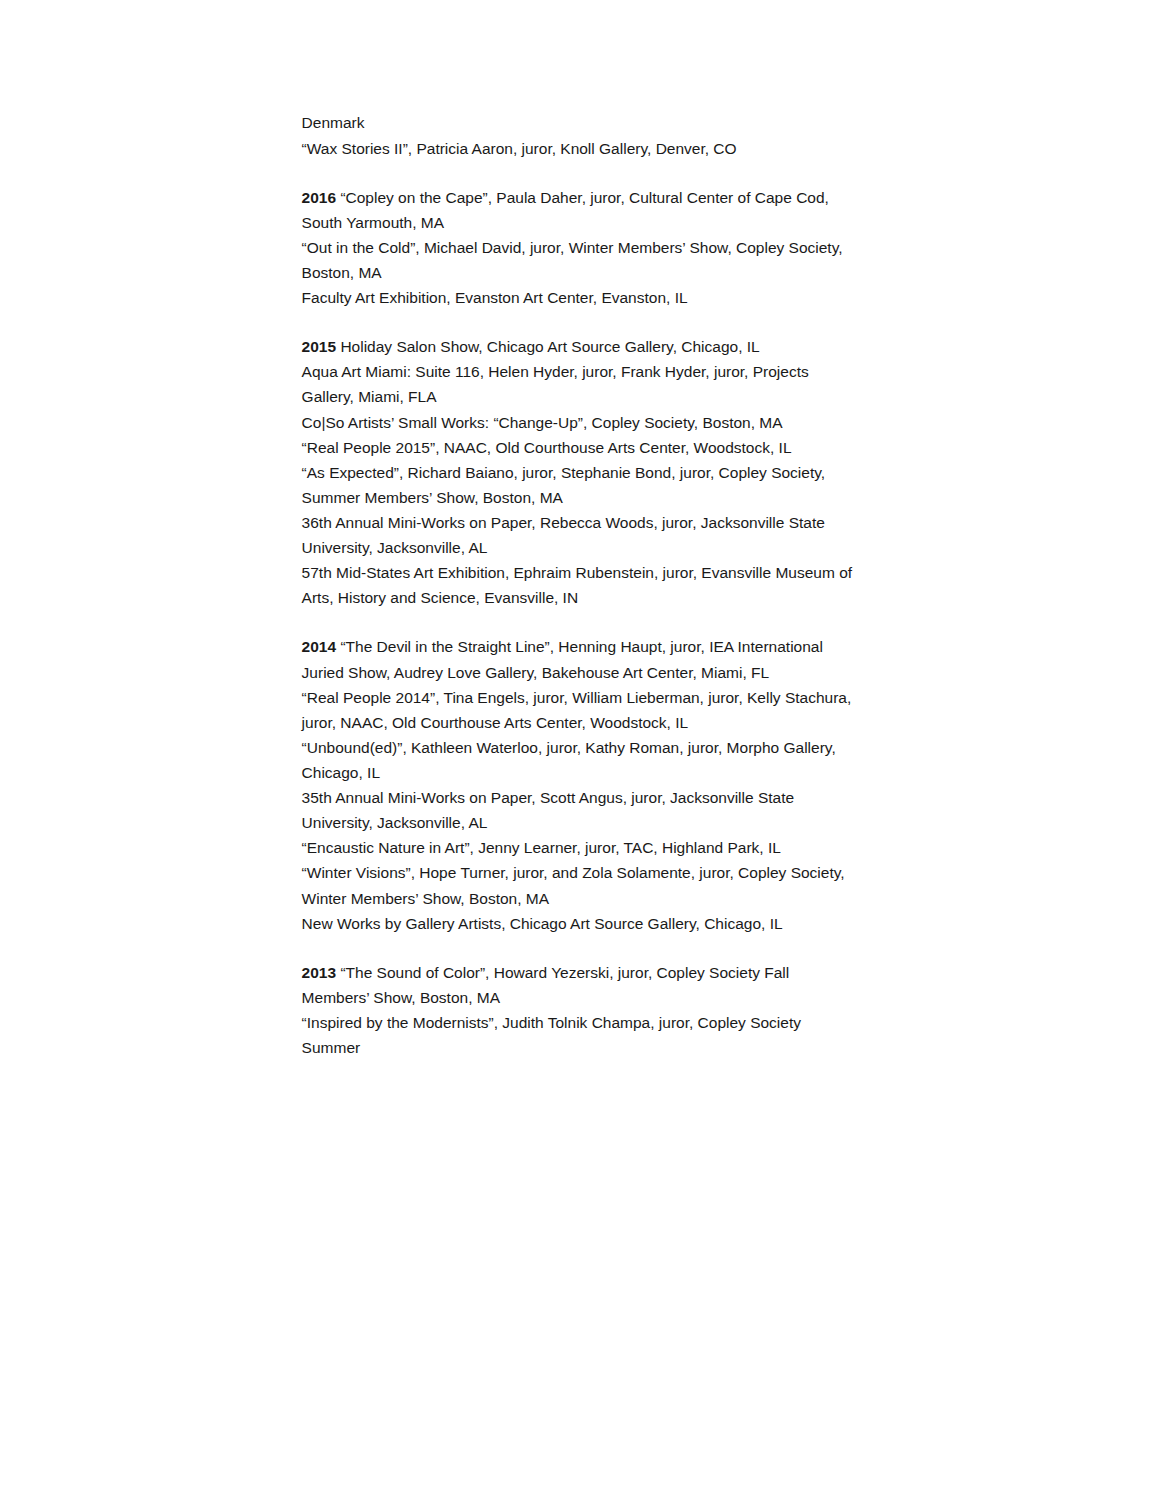Denmark
“Wax Stories II”, Patricia Aaron, juror, Knoll Gallery, Denver, CO
2016 “Copley on the Cape”, Paula Daher, juror, Cultural Center of Cape Cod, South Yarmouth, MA
“Out in the Cold”, Michael David, juror, Winter Members’ Show, Copley Society, Boston, MA
Faculty Art Exhibition, Evanston Art Center, Evanston, IL
2015 Holiday Salon Show, Chicago Art Source Gallery, Chicago, IL
Aqua Art Miami: Suite 116, Helen Hyder, juror, Frank Hyder, juror, Projects Gallery, Miami, FLA
Co|So Artists’ Small Works: “Change-Up”, Copley Society, Boston, MA
“Real People 2015”, NAAC, Old Courthouse Arts Center, Woodstock, IL
“As Expected”, Richard Baiano, juror, Stephanie Bond, juror, Copley Society, Summer Members’ Show, Boston, MA
36th Annual Mini-Works on Paper, Rebecca Woods, juror, Jacksonville State University, Jacksonville, AL
57th Mid-States Art Exhibition, Ephraim Rubenstein, juror, Evansville Museum of Arts, History and Science, Evansville, IN
2014 “The Devil in the Straight Line”, Henning Haupt, juror, IEA International Juried Show, Audrey Love Gallery, Bakehouse Art Center, Miami, FL
“Real People 2014”, Tina Engels, juror, William Lieberman, juror, Kelly Stachura, juror, NAAC, Old Courthouse Arts Center, Woodstock, IL
“Unbound(ed)”, Kathleen Waterloo, juror, Kathy Roman, juror, Morpho Gallery, Chicago, IL
35th Annual Mini-Works on Paper, Scott Angus, juror, Jacksonville State University, Jacksonville, AL
“Encaustic Nature in Art”, Jenny Learner, juror, TAC, Highland Park, IL
“Winter Visions”, Hope Turner, juror, and Zola Solamente, juror, Copley Society, Winter Members’ Show, Boston, MA
New Works by Gallery Artists, Chicago Art Source Gallery, Chicago, IL
2013 “The Sound of Color”, Howard Yezerski, juror, Copley Society Fall Members’ Show, Boston, MA
“Inspired by the Modernists”, Judith Tolnik Champa, juror, Copley Society Summer